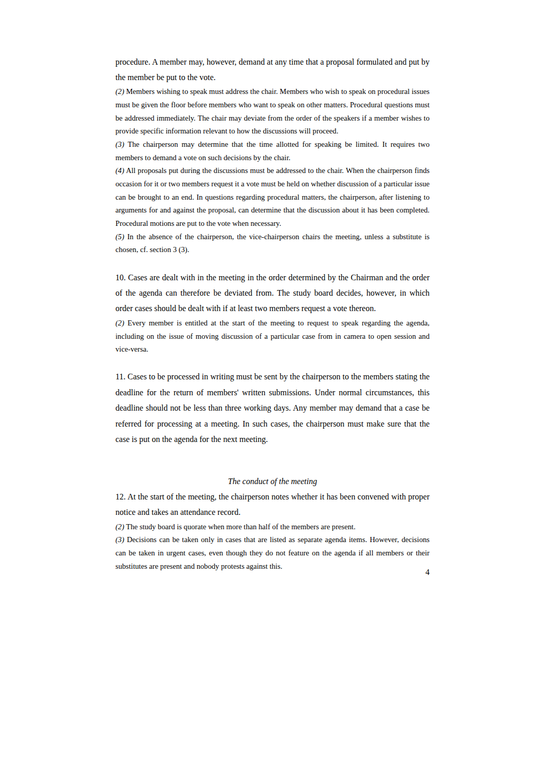procedure. A member may, however, demand at any time that a proposal formulated and put by the member be put to the vote.
(2) Members wishing to speak must address the chair. Members who wish to speak on procedural issues must be given the floor before members who want to speak on other matters. Procedural questions must be addressed immediately. The chair may deviate from the order of the speakers if a member wishes to provide specific information relevant to how the discussions will proceed.
(3) The chairperson may determine that the time allotted for speaking be limited. It requires two members to demand a vote on such decisions by the chair.
(4) All proposals put during the discussions must be addressed to the chair. When the chairperson finds occasion for it or two members request it a vote must be held on whether discussion of a particular issue can be brought to an end. In questions regarding procedural matters, the chairperson, after listening to arguments for and against the proposal, can determine that the discussion about it has been completed. Procedural motions are put to the vote when necessary.
(5) In the absence of the chairperson, the vice-chairperson chairs the meeting, unless a substitute is chosen, cf. section 3 (3).
10. Cases are dealt with in the meeting in the order determined by the Chairman and the order of the agenda can therefore be deviated from. The study board decides, however, in which order cases should be dealt with if at least two members request a vote thereon.
(2) Every member is entitled at the start of the meeting to request to speak regarding the agenda, including on the issue of moving discussion of a particular case from in camera to open session and vice-versa.
11. Cases to be processed in writing must be sent by the chairperson to the members stating the deadline for the return of members' written submissions. Under normal circumstances, this deadline should not be less than three working days. Any member may demand that a case be referred for processing at a meeting. In such cases, the chairperson must make sure that the case is put on the agenda for the next meeting.
The conduct of the meeting
12. At the start of the meeting, the chairperson notes whether it has been convened with proper notice and takes an attendance record.
(2) The study board is quorate when more than half of the members are present.
(3) Decisions can be taken only in cases that are listed as separate agenda items. However, decisions can be taken in urgent cases, even though they do not feature on the agenda if all members or their substitutes are present and nobody protests against this.
4